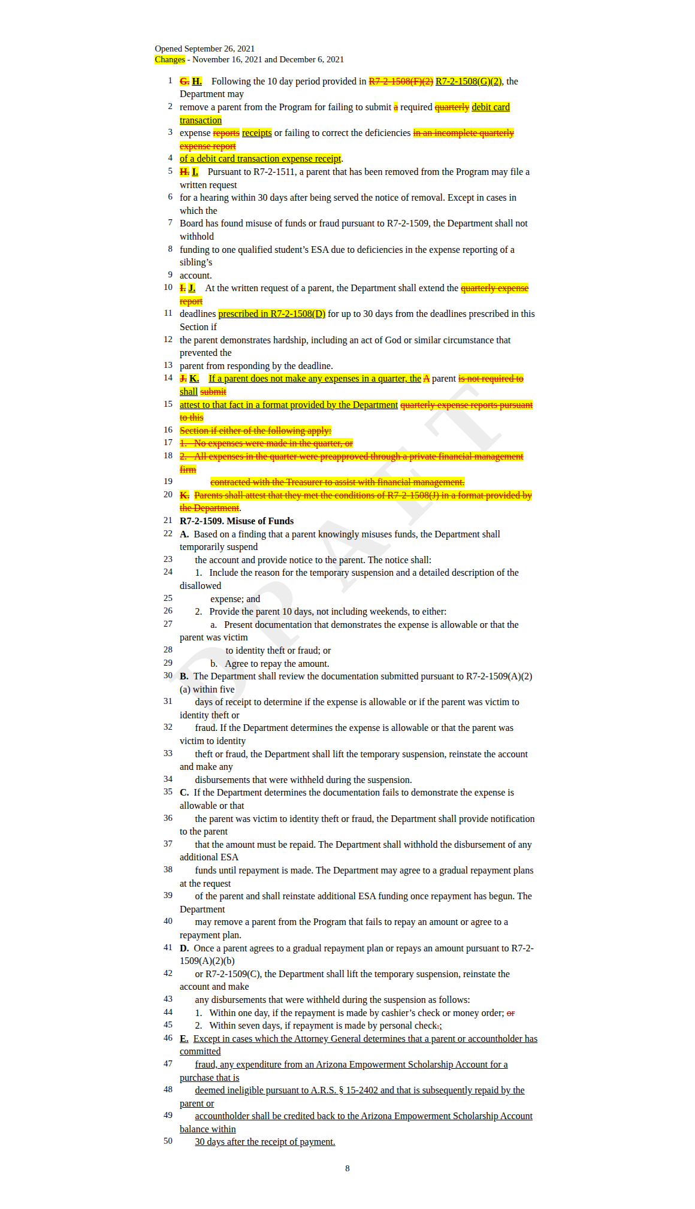DRAFT
Opened September 26, 2021
Changes - November 16, 2021 and December 6, 2021
G. H. Following the 10 day period provided in R7-2-1508(F)(2) R7-2-1508(G)(2), the Department may
remove a parent from the Program for failing to submit a required quarterly debit card transaction
expense reports receipts or failing to correct the deficiencies in an incomplete quarterly expense report
of a debit card transaction expense receipt.
H. I. Pursuant to R7-2-1511, a parent that has been removed from the Program may file a written request
for a hearing within 30 days after being served the notice of removal. Except in cases in which the
Board has found misuse of funds or fraud pursuant to R7-2-1509, the Department shall not withhold
funding to one qualified student’s ESA due to deficiencies in the expense reporting of a sibling’s
account.
I. J. At the written request of a parent, the Department shall extend the quarterly expense report
deadlines prescribed in R7-2-1508(D) for up to 30 days from the deadlines prescribed in this Section if
the parent demonstrates hardship, including an act of God or similar circumstance that prevented the
parent from responding by the deadline.
J. K. If a parent does not make any expenses in a quarter, the A parent is not required to shall submit
attest to that fact in a format provided by the Department quarterly expense reports pursuant to this
Section if either of the following apply:
1. No expenses were made in the quarter, or
2. All expenses in the quarter were preapproved through a private financial management firm
contracted with the Treasurer to assist with financial management.
K. Parents shall attest that they met the conditions of R7-2-1508(J) in a format provided by the Department.
R7-2-1509. Misuse of Funds
A. Based on a finding that a parent knowingly misuses funds, the Department shall temporarily suspend
the account and provide notice to the parent. The notice shall:
1. Include the reason for the temporary suspension and a detailed description of the disallowed
expense; and
2. Provide the parent 10 days, not including weekends, to either:
a. Present documentation that demonstrates the expense is allowable or that the parent was victim
to identity theft or fraud; or
b. Agree to repay the amount.
B. The Department shall review the documentation submitted pursuant to R7-2-1509(A)(2)(a) within five
days of receipt to determine if the expense is allowable or if the parent was victim to identity theft or
fraud. If the Department determines the expense is allowable or that the parent was victim to identity
theft or fraud, the Department shall lift the temporary suspension, reinstate the account and make any
disbursements that were withheld during the suspension.
C. If the Department determines the documentation fails to demonstrate the expense is allowable or that
the parent was victim to identity theft or fraud, the Department shall provide notification to the parent
that the amount must be repaid. The Department shall withhold the disbursement of any additional ESA
funds until repayment is made. The Department may agree to a gradual repayment plans at the request
of the parent and shall reinstate additional ESA funding once repayment has begun. The Department
may remove a parent from the Program that fails to repay an amount or agree to a repayment plan.
D. Once a parent agrees to a gradual repayment plan or repays an amount pursuant to R7-2-1509(A)(2)(b)
or R7-2-1509(C), the Department shall lift the temporary suspension, reinstate the account and make
any disbursements that were withheld during the suspension as follows:
1. Within one day, if the repayment is made by cashier’s check or money order; or
2. Within seven days, if repayment is made by personal check.;
E. Except in cases which the Attorney General determines that a parent or accountholder has committed
fraud, any expenditure from an Arizona Empowerment Scholarship Account for a purchase that is
deemed ineligible pursuant to A.R.S. § 15-2402 and that is subsequently repaid by the parent or
accountholder shall be credited back to the Arizona Empowerment Scholarship Account balance within
30 days after the receipt of payment.
8